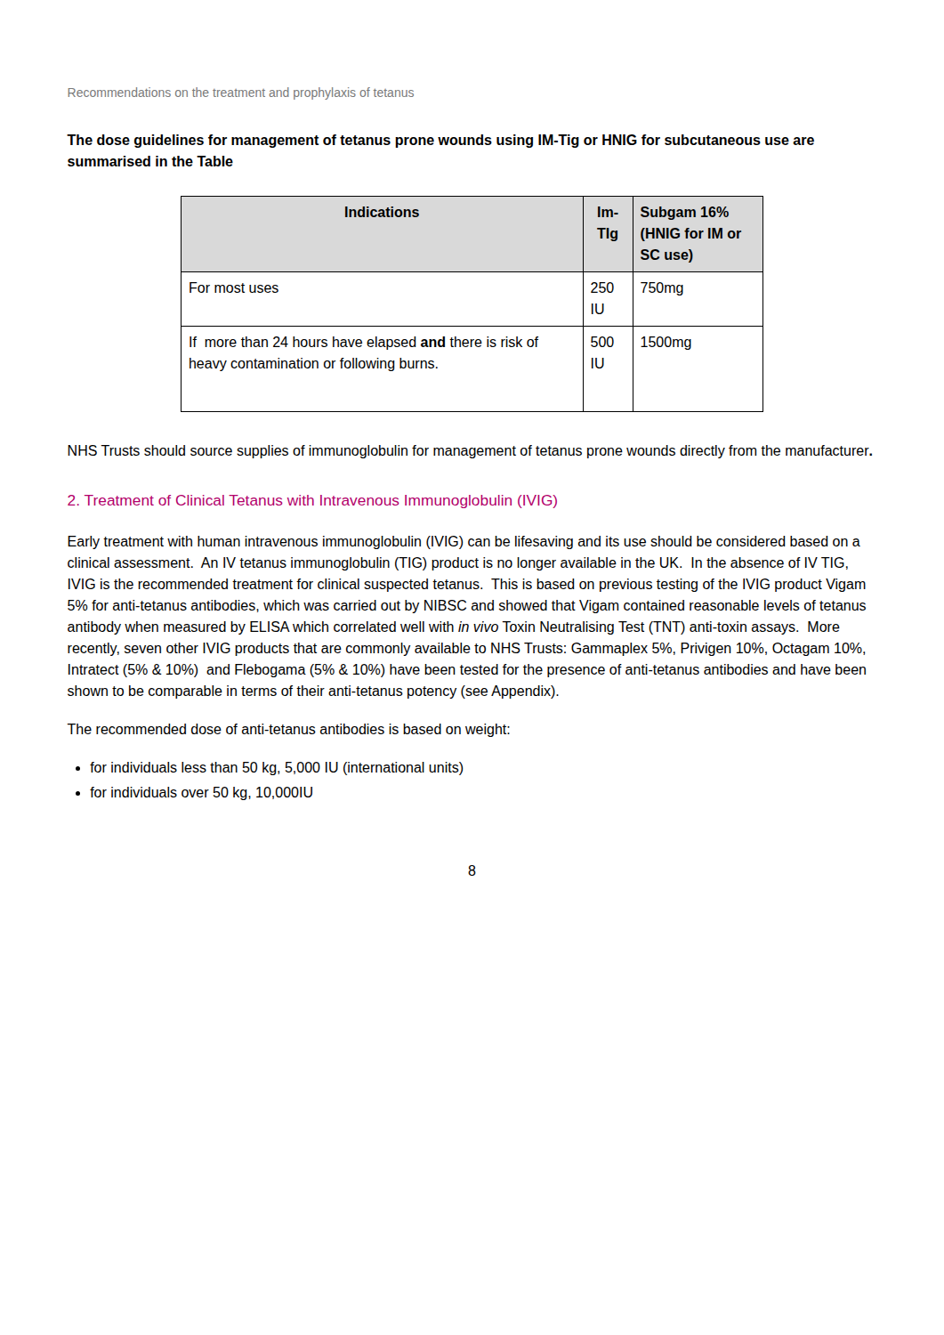Recommendations on the treatment and prophylaxis of tetanus
The dose guidelines for management of tetanus prone wounds using IM-Tig or HNIG for subcutaneous use are summarised in the Table
| Indications | Im-TIg | Subgam 16% (HNIG for IM or SC use) |
| --- | --- | --- |
| For most uses | 250 IU | 750mg |
| If more than 24 hours have elapsed and there is risk of heavy contamination or following burns. | 500 IU | 1500mg |
NHS Trusts should source supplies of immunoglobulin for management of tetanus prone wounds directly from the manufacturer.
2. Treatment of Clinical Tetanus with Intravenous Immunoglobulin (IVIG)
Early treatment with human intravenous immunoglobulin (IVIG) can be lifesaving and its use should be considered based on a clinical assessment. An IV tetanus immunoglobulin (TIG) product is no longer available in the UK. In the absence of IV TIG, IVIG is the recommended treatment for clinical suspected tetanus. This is based on previous testing of the IVIG product Vigam 5% for anti-tetanus antibodies, which was carried out by NIBSC and showed that Vigam contained reasonable levels of tetanus antibody when measured by ELISA which correlated well with in vivo Toxin Neutralising Test (TNT) anti-toxin assays. More recently, seven other IVIG products that are commonly available to NHS Trusts: Gammaplex 5%, Privigen 10%, Octagam 10%, Intratect (5% & 10%) and Flebogama (5% & 10%) have been tested for the presence of anti-tetanus antibodies and have been shown to be comparable in terms of their anti-tetanus potency (see Appendix).
The recommended dose of anti-tetanus antibodies is based on weight:
for individuals less than 50 kg, 5,000 IU (international units)
for individuals over 50 kg, 10,000IU
8